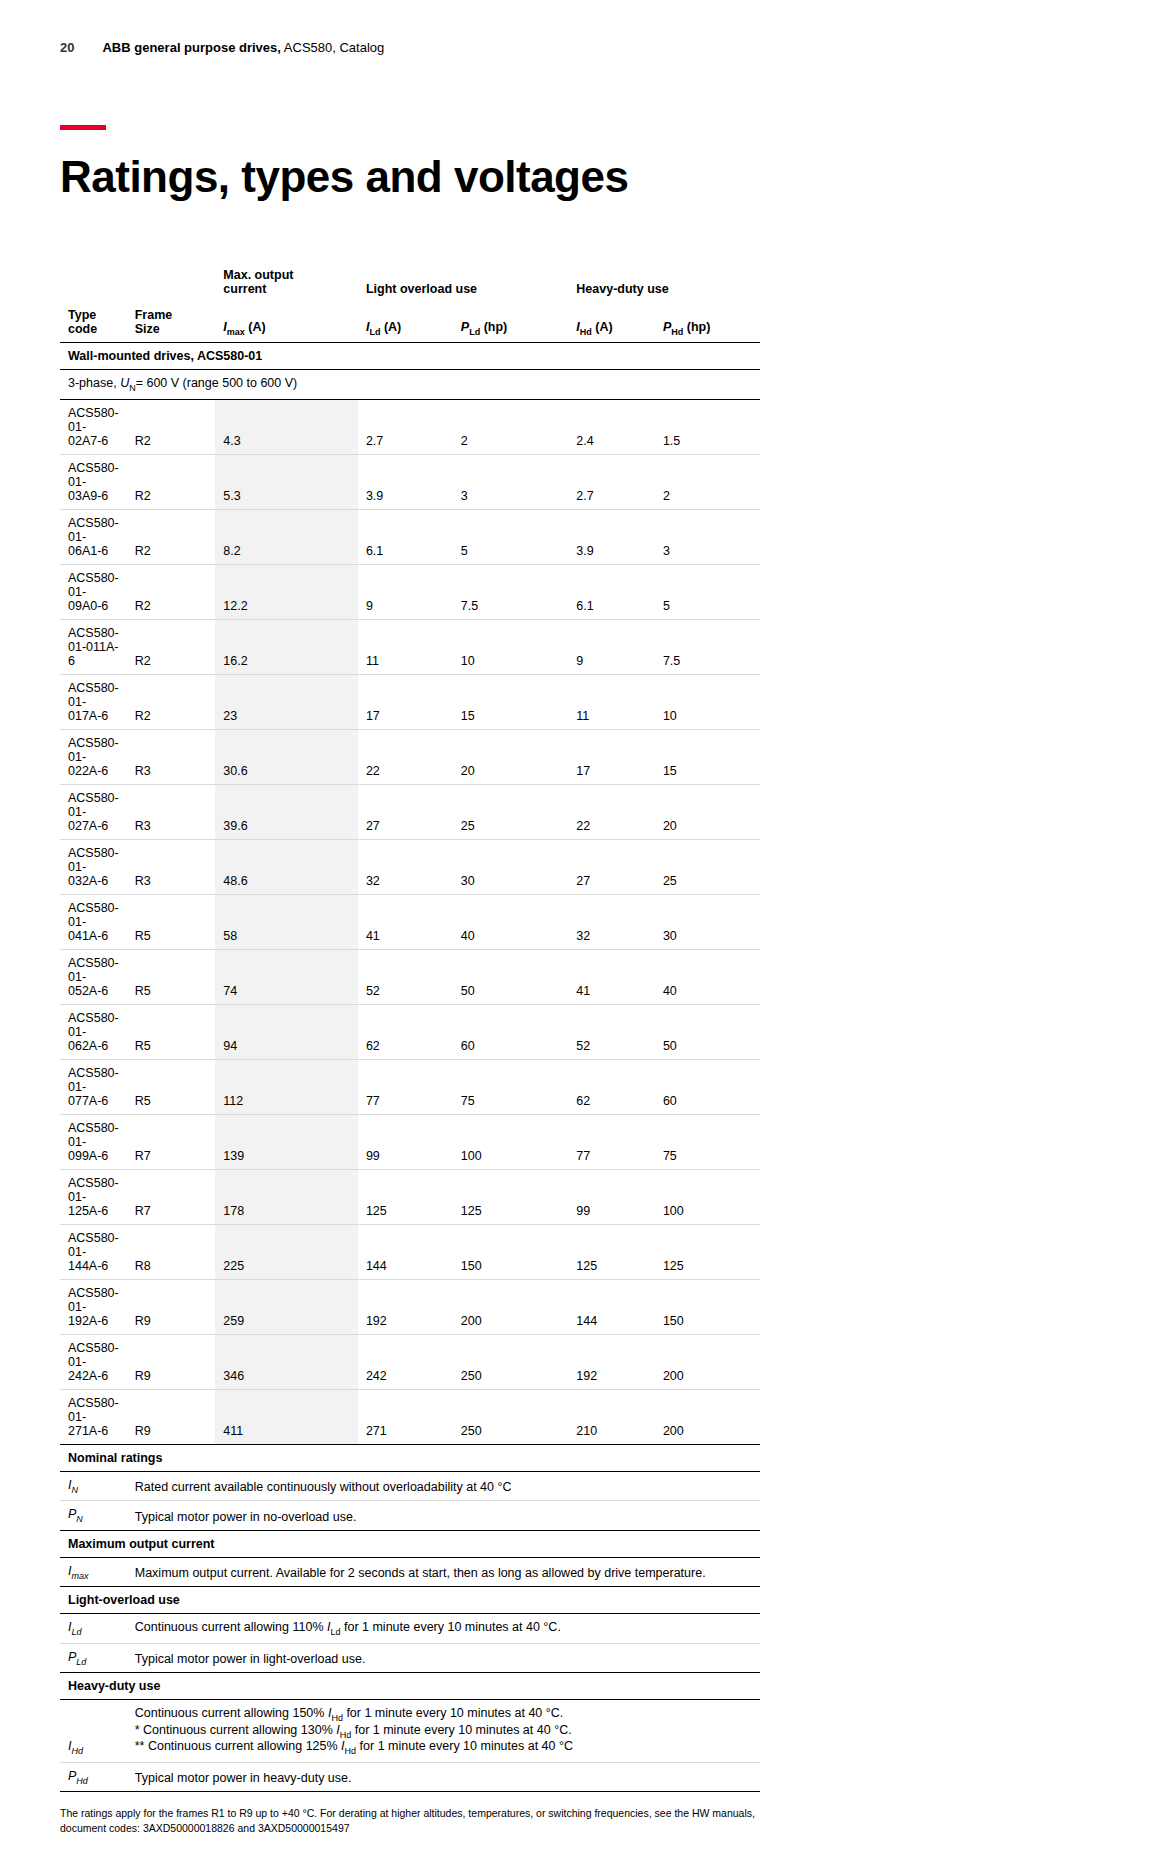20 ABB general purpose drives, ACS580, Catalog
Ratings, types and voltages
| Wall-mounted drives, ACS580-01 |
| 3-phase, U N = 600 V (range 500 to 600 V) |
| | | Max. output current | Light overload use | Heavy-duty use |
| Type code | Frame Size | I max (A) | I Ld (A) | P Ld (hp) | I Hd (A) | P Hd (hp) |
| ACS580-01-02A7-6 | R2 | 4.3 | 2.7 | 2 | 2.4 | 1.5 |
| ACS580-01-03A9-6 | R2 | 5.3 | 3.9 | 3 | 2.7 | 2 |
| ACS580-01-06A1-6 | R2 | 8.2 | 6.1 | 5 | 3.9 | 3 |
| ACS580-01-09A0-6 | R2 | 12.2 | 9 | 7.5 | 6.1 | 5 |
| ACS580-01-011A-6 | R2 | 16.2 | 11 | 10 | 9 | 7.5 |
| ACS580-01-017A-6 | R2 | 23 | 17 | 15 | 11 | 10 |
| ACS580-01-022A-6 | R3 | 30.6 | 22 | 20 | 17 | 15 |
| ACS580-01-027A-6 | R3 | 39.6 | 27 | 25 | 22 | 20 |
| ACS580-01-032A-6 | R3 | 48.6 | 32 | 30 | 27 | 25 |
| ACS580-01-041A-6 | R5 | 58 | 41 | 40 | 32 | 30 |
| ACS580-01-052A-6 | R5 | 74 | 52 | 50 | 41 | 40 |
| ACS580-01-062A-6 | R5 | 94 | 62 | 60 | 52 | 50 |
| ACS580-01-077A-6 | R5 | 112 | 77 | 75 | 62 | 60 |
| ACS580-01-099A-6 | R7 | 139 | 99 | 100 | 77 | 75 |
| ACS580-01-125A-6 | R7 | 178 | 125 | 125 | 99 | 100 |
| ACS580-01-144A-6 | R8 | 225 | 144 | 150 | 125 | 125 |
| ACS580-01-192A-6 | R9 | 259 | 192 | 200 | 144 | 150 |
| ACS580-01-242A-6 | R9 | 346 | 242 | 250 | 192 | 200 |
| ACS580-01-271A-6 | R9 | 411 | 271 | 250 | 210 | 200 |
| Nominal ratings |
| I N | Rated current available continuously without overloadability at 40 °C |
| P N | Typical motor power in no-overload use. |
| Maximum output current |
| I max | Maximum output current. Available for 2 seconds at start, then as long as allowed by drive temperature. |
| Light-overload use |
| I Ld | Continuous current allowing 110% I Ld for 1 minute every 10 minutes at 40 °C. |
| P Ld | Typical motor power in light-overload use. |
| Heavy-duty use |
| I Hd | Continuous current allowing 150% I Hd for 1 minute every 10 minutes at 40 °C. * Continuous current allowing 130% I Hd for 1 minute every 10 minutes at 40 °C. ** Continuous current allowing 125% I Hd for 1 minute every 10 minutes at 40 °C |
| P Hd | Typical motor power in heavy-duty use. |
The ratings apply for the frames R1 to R9 up to +40 °C. For derating at higher altitudes, temperatures, or switching frequencies, see the HW manuals, document codes: 3AXD50000018826 and 3AXD50000015497